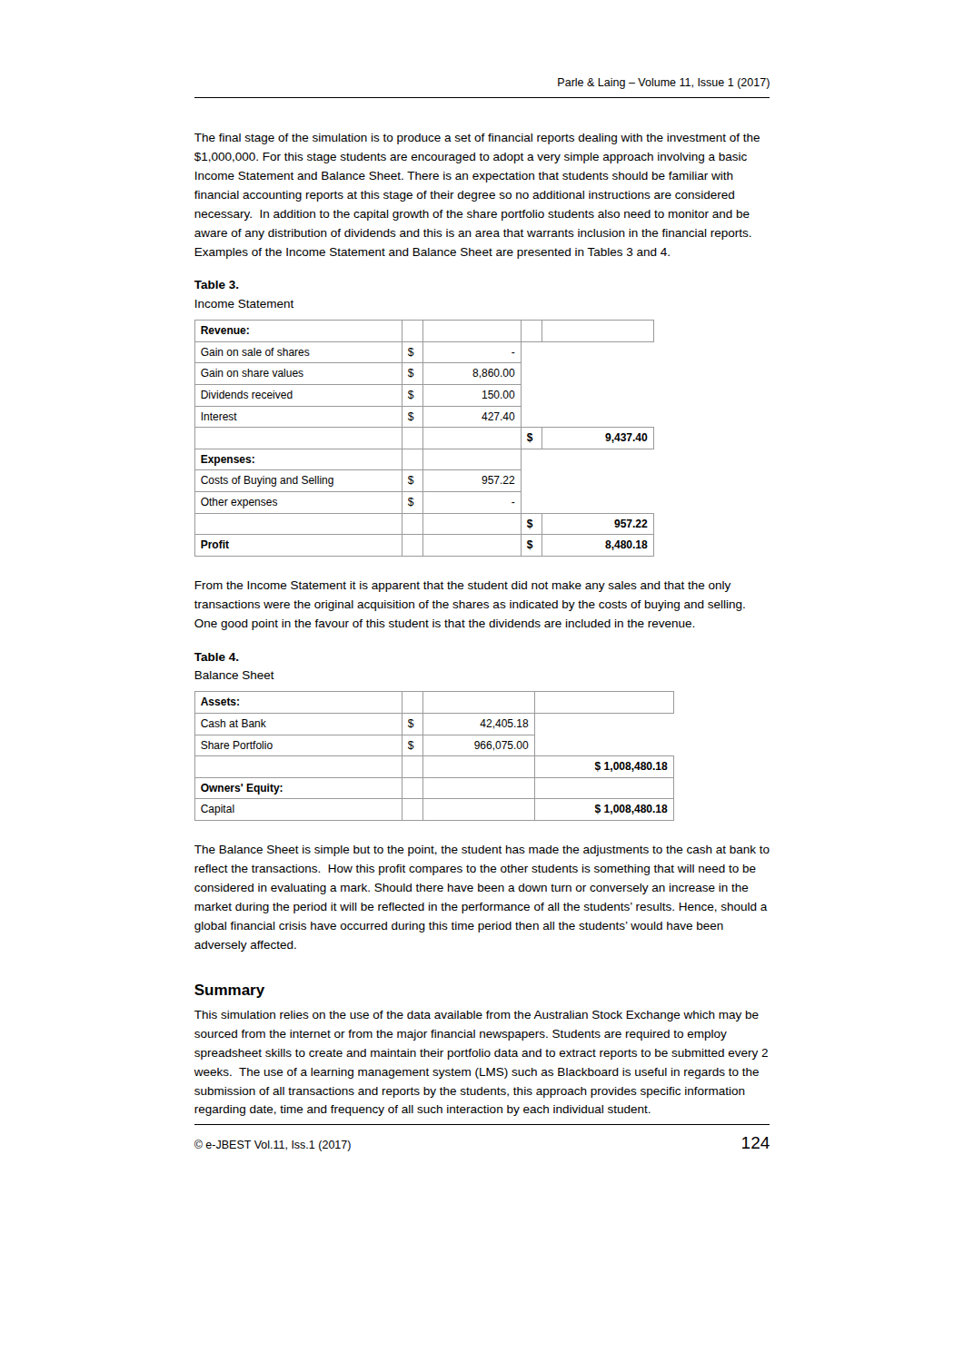Parle & Laing – Volume 11, Issue 1 (2017)
The final stage of the simulation is to produce a set of financial reports dealing with the investment of the $1,000,000. For this stage students are encouraged to adopt a very simple approach involving a basic Income Statement and Balance Sheet. There is an expectation that students should be familiar with financial accounting reports at this stage of their degree so no additional instructions are considered necessary. In addition to the capital growth of the share portfolio students also need to monitor and be aware of any distribution of dividends and this is an area that warrants inclusion in the financial reports. Examples of the Income Statement and Balance Sheet are presented in Tables 3 and 4.
Table 3.
Income Statement
| Revenue: | | | | |
| Gain on sale of shares | $ | - | |
| Gain on share values | $ | 8,860.00 | |
| Dividends received | $ | 150.00 | |
| Interest | $ | 427.40 | |
| | | | $ | 9,437.40 |
| Expenses: | | | |
| Costs of Buying and Selling | $ | 957.22 | |
| Other expenses | $ | - | |
| | | | $ | 957.22 |
| Profit | | | $ | 8,480.18 |
From the Income Statement it is apparent that the student did not make any sales and that the only transactions were the original acquisition of the shares as indicated by the costs of buying and selling. One good point in the favour of this student is that the dividends are included in the revenue.
Table 4.
Balance Sheet
| Assets: | | | |
| Cash at Bank | $ | 42,405.18 | |
| Share Portfolio | $ | 966,075.00 | |
| | | | $ 1,008,480.18 |
| Owners' Equity: | | | |
| Capital | | | $ 1,008,480.18 |
The Balance Sheet is simple but to the point, the student has made the adjustments to the cash at bank to reflect the transactions. How this profit compares to the other students is something that will need to be considered in evaluating a mark. Should there have been a down turn or conversely an increase in the market during the period it will be reflected in the performance of all the students’ results. Hence, should a global financial crisis have occurred during this time period then all the students’ would have been adversely affected.
Summary
This simulation relies on the use of the data available from the Australian Stock Exchange which may be sourced from the internet or from the major financial newspapers. Students are required to employ spreadsheet skills to create and maintain their portfolio data and to extract reports to be submitted every 2 weeks. The use of a learning management system (LMS) such as Blackboard is useful in regards to the submission of all transactions and reports by the students, this approach provides specific information regarding date, time and frequency of all such interaction by each individual student.
© e-JBEST Vol.11, Iss.1 (2017) 124